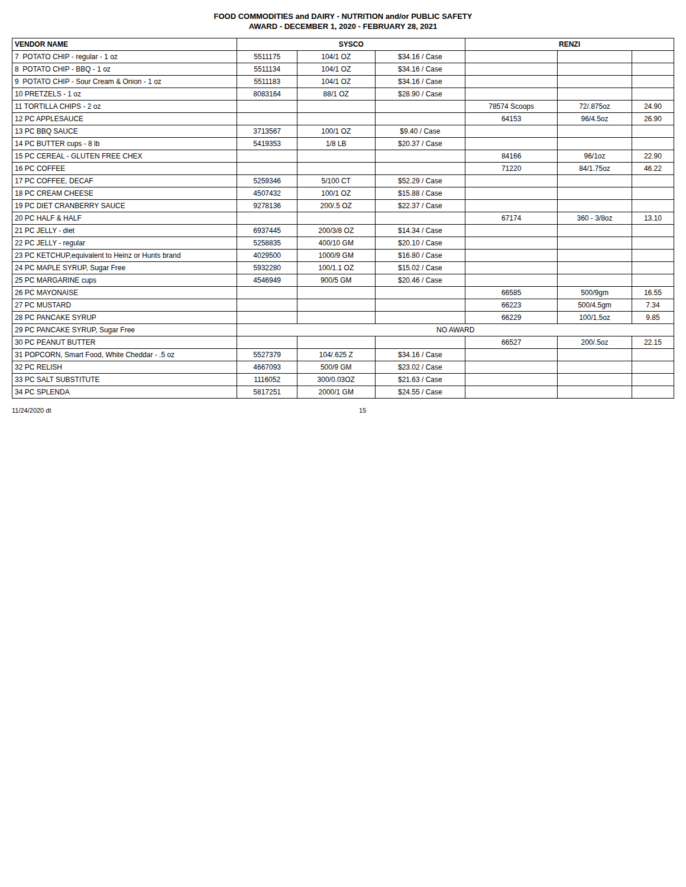FOOD COMMODITIES and DAIRY - NUTRITION and/or PUBLIC SAFETY
AWARD - DECEMBER 1, 2020 - FEBRUARY 28, 2021
| VENDOR NAME | SYSCO | RENZI |
| --- | --- | --- |
| 7 POTATO CHIP - regular - 1 oz | 5511175 | 104/1 OZ | $34.16 / Case | | | |
| 8 POTATO CHIP - BBQ - 1 oz | 5511134 | 104/1 OZ | $34.16 / Case | | | |
| 9 POTATO CHIP - Sour Cream & Onion - 1 oz | 5511183 | 104/1 OZ | $34.16 / Case | | | |
| 10 PRETZELS - 1 oz | 8083164 | 88/1 OZ | $28.90 / Case | | | |
| 11 TORTILLA CHIPS - 2 oz | | | | 78574 Scoops | 72/.875oz | 24.90 |
| 12 PC APPLESAUCE | | | | 64153 | 96/4.5oz | 26.90 |
| 13 PC BBQ SAUCE | 3713567 | 100/1 OZ | $9.40 / Case | | | |
| 14 PC BUTTER cups - 8 lb | 5419353 | 1/8 LB | $20.37 / Case | | | |
| 15 PC CEREAL - GLUTEN FREE CHEX | | | | 84166 | 96/1oz | 22.90 |
| 16 PC COFFEE | | | | 71220 | 84/1.75oz | 46.22 |
| 17 PC COFFEE, DECAF | 5259346 | 5/100 CT | $52.29 / Case | | | |
| 18 PC CREAM CHEESE | 4507432 | 100/1 OZ | $15.88 / Case | | | |
| 19 PC DIET CRANBERRY SAUCE | 9278136 | 200/.5 OZ | $22.37 / Case | | | |
| 20 PC HALF & HALF | | | | 67174 | 360 - 3/8oz | 13.10 |
| 21 PC JELLY - diet | 6937445 | 200/3/8 OZ | $14.34 / Case | | | |
| 22 PC JELLY - regular | 5258835 | 400/10 GM | $20.10 / Case | | | |
| 23 PC KETCHUP,equivalent to Heinz or Hunts brand | 4029500 | 1000/9 GM | $16.80 / Case | | | |
| 24 PC MAPLE SYRUP, Sugar Free | 5932280 | 100/1.1 OZ | $15.02 / Case | | | |
| 25 PC MARGARINE cups | 4546949 | 900/5 GM | $20.46 / Case | | | |
| 26 PC MAYONAISE | | | | 66585 | 500/9gm | 16.55 |
| 27 PC MUSTARD | | | | 66223 | 500/4.5gm | 7.34 |
| 28 PC PANCAKE SYRUP | | | | 66229 | 100/1.5oz | 9.85 |
| 29 PC PANCAKE SYRUP, Sugar Free | NO AWARD |
| 30 PC PEANUT BUTTER | | | | 66527 | 200/.5oz | 22.15 |
| 31 POPCORN, Smart Food, White Cheddar - .5 oz | 5527379 | 104/.625 Z | $34.16 / Case | | | |
| 32 PC RELISH | 4667093 | 500/9 GM | $23.02 / Case | | | |
| 33 PC SALT SUBSTITUTE | 1116052 | 300/0.03OZ | $21.63 / Case | | | |
| 34 PC SPLENDA | 5817251 | 2000/1 GM | $24.55 / Case | | | |
11/24/2020 dt 15